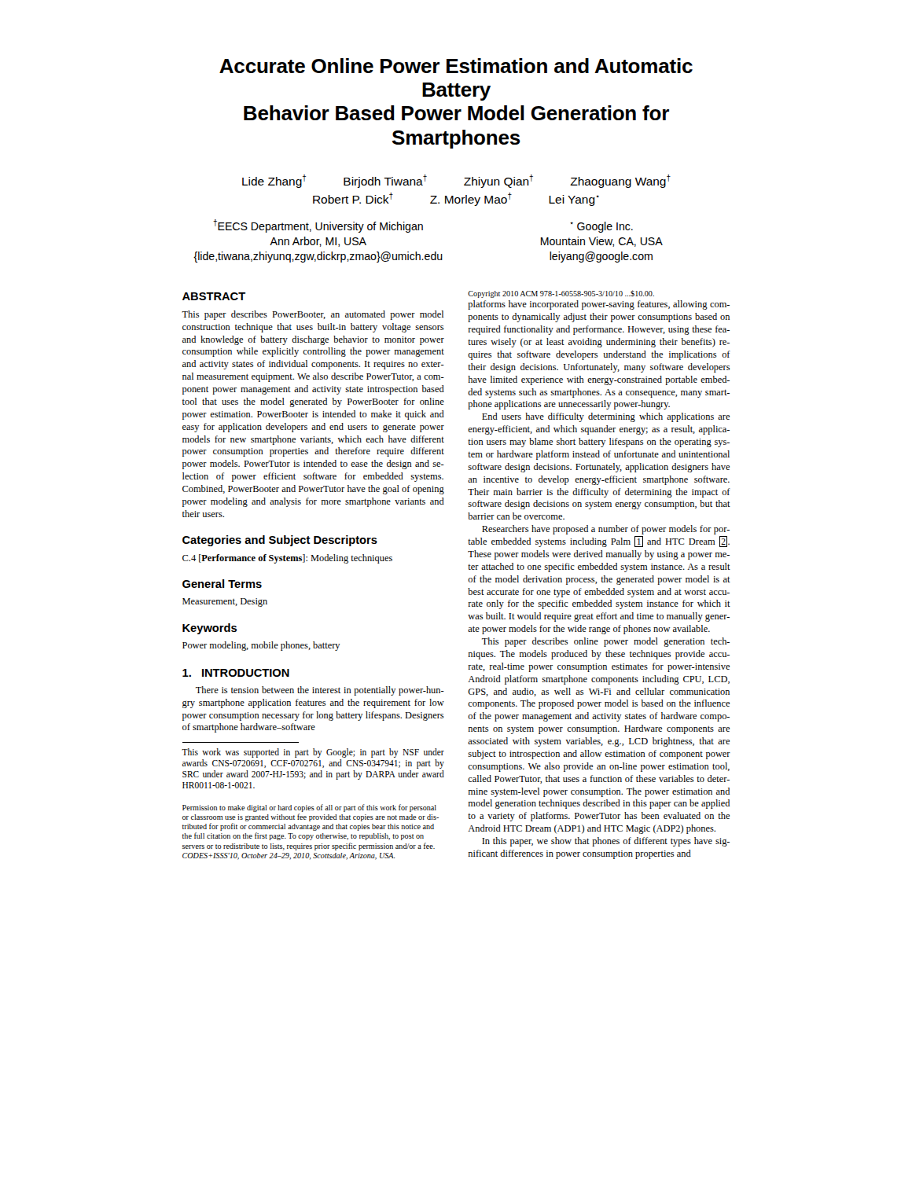Accurate Online Power Estimation and Automatic Battery
Behavior Based Power Model Generation for Smartphones
Lide Zhang† Birjodh Tiwana† Zhiyun Qian† Zhaoguang Wang† Robert P. Dick† Z. Morley Mao† Lei Yang⋆
†EECS Department, University of Michigan
Ann Arbor, MI, USA
{lide,tiwana,zhiyunq,zgw,dickrp,zmao}@umich.edu
⋆ Google Inc.
Mountain View, CA, USA
leiyang@google.com
ABSTRACT
This paper describes PowerBooter, an automated power model construction technique that uses built-in battery voltage sensors and knowledge of battery discharge behavior to monitor power consumption while explicitly controlling the power management and activity states of individual components. It requires no external measurement equipment. We also describe PowerTutor, a component power management and activity state introspection based tool that uses the model generated by PowerBooter for online power estimation. PowerBooter is intended to make it quick and easy for application developers and end users to generate power models for new smartphone variants, which each have different power consumption properties and therefore require different power models. PowerTutor is intended to ease the design and selection of power efficient software for embedded systems. Combined, PowerBooter and PowerTutor have the goal of opening power modeling and analysis for more smartphone variants and their users.
Categories and Subject Descriptors
C.4 [Performance of Systems]: Modeling techniques
General Terms
Measurement, Design
Keywords
Power modeling, mobile phones, battery
1. INTRODUCTION
There is tension between the interest in potentially power-hungry smartphone application features and the requirement for low power consumption necessary for long battery lifespans. Designers of smartphone hardware–software
This work was supported in part by Google; in part by NSF under awards CNS-0720691, CCF-0702761, and CNS-0347941; in part by SRC under award 2007-HJ-1593; and in part by DARPA under award HR0011-08-1-0021.
Permission to make digital or hard copies of all or part of this work for personal or classroom use is granted without fee provided that copies are not made or distributed for profit or commercial advantage and that copies bear this notice and the full citation on the first page. To copy otherwise, to republish, to post on servers or to redistribute to lists, requires prior specific permission and/or a fee.
CODES+ISSS'10, October 24–29, 2010, Scottsdale, Arizona, USA.
Copyright 2010 ACM 978-1-60558-905-3/10/10 ...$10.00.
platforms have incorporated power-saving features, allowing components to dynamically adjust their power consumptions based on required functionality and performance. However, using these features wisely (or at least avoiding undermining their benefits) requires that software developers understand the implications of their design decisions. Unfortunately, many software developers have limited experience with energy-constrained portable embedded systems such as smartphones. As a consequence, many smartphone applications are unnecessarily power-hungry.
End users have difficulty determining which applications are energy-efficient, and which squander energy; as a result, application users may blame short battery lifespans on the operating system or hardware platform instead of unfortunate and unintentional software design decisions. Fortunately, application designers have an incentive to develop energy-efficient smartphone software. Their main barrier is the difficulty of determining the impact of software design decisions on system energy consumption, but that barrier can be overcome.
Researchers have proposed a number of power models for portable embedded systems including Palm 1 and HTC Dream 2. These power models were derived manually by using a power meter attached to one specific embedded system instance. As a result of the model derivation process, the generated power model is at best accurate for one type of embedded system and at worst accurate only for the specific embedded system instance for which it was built. It would require great effort and time to manually generate power models for the wide range of phones now available.
This paper describes online power model generation techniques. The models produced by these techniques provide accurate, real-time power consumption estimates for power-intensive Android platform smartphone components including CPU, LCD, GPS, and audio, as well as Wi-Fi and cellular communication components. The proposed power model is based on the influence of the power management and activity states of hardware components on system power consumption. Hardware components are associated with system variables, e.g., LCD brightness, that are subject to introspection and allow estimation of component power consumptions. We also provide an on-line power estimation tool, called PowerTutor, that uses a function of these variables to determine system-level power consumption. The power estimation and model generation techniques described in this paper can be applied to a variety of platforms. PowerTutor has been evaluated on the Android HTC Dream (ADP1) and HTC Magic (ADP2) phones.
In this paper, we show that phones of different types have significant differences in power consumption properties and